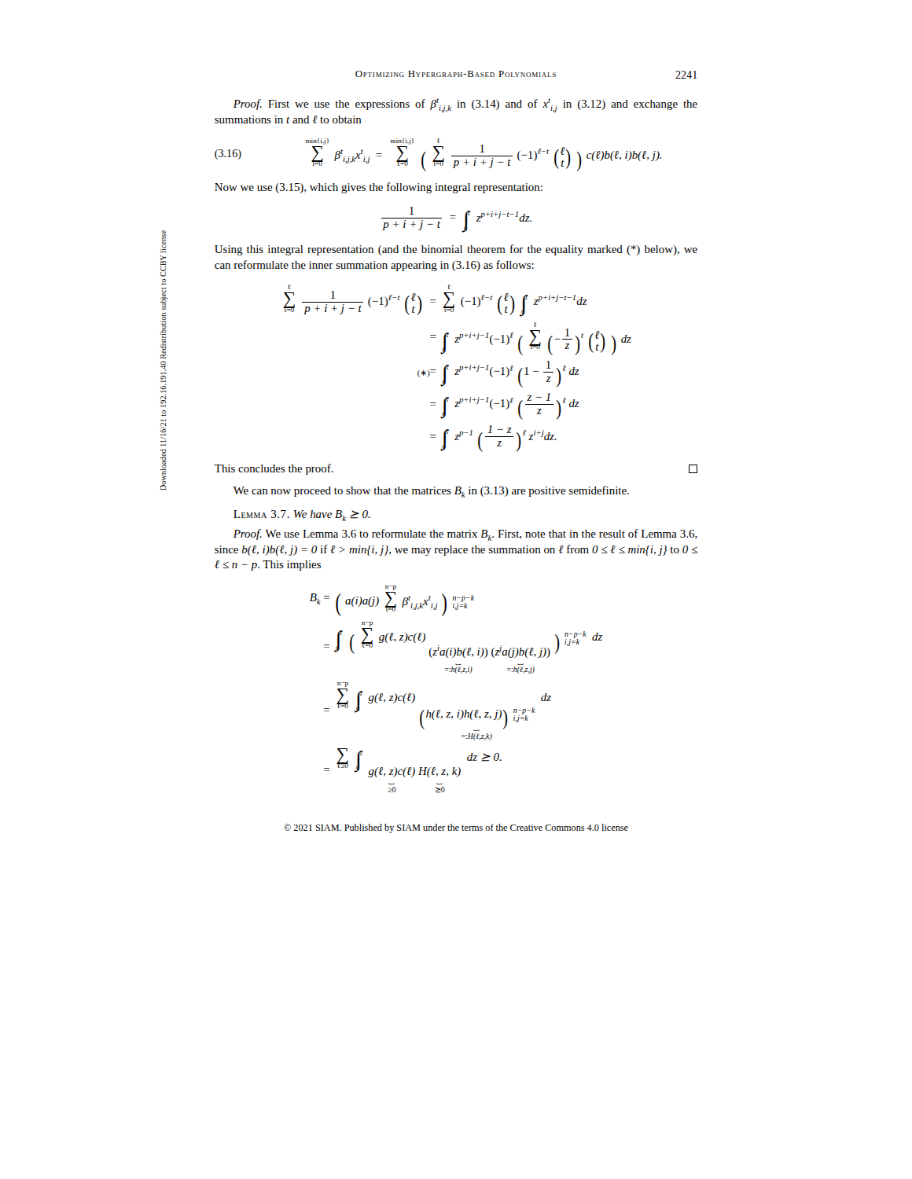Downloaded 11/16/21 to 192.16.191.40 Redistribution subject to CCBY license
Optimizing Hypergraph-Based Polynomials 2241
Proof. First we use the expressions of βti,j,k in (3.14) and of xti,j in (3.12) and exchange the summations in t and ℓ to obtain
(3.16)
min{i,j}∑t=0 βti,j,kxti,j = min{i,j}∑ℓ=0 ( ℓ∑t=0 1 p + i + j − t (−1)ℓ−t (ℓt) ) c(ℓ)b(ℓ, i)b(ℓ, j).
Now we use (3.15), which gives the following integral representation:
1 p + i + j − t = 1∫0 zp+i+j−t−1dz.
Using this integral representation (and the binomial theorem for the equality marked (*) below), we can reformulate the inner summation appearing in (3.16) as follows:
ℓ∑t=0 1 p + i + j − t (−1)ℓ−t (ℓt) =
ℓ∑t=0 (−1)ℓ−t (ℓt) 1∫0 zp+i+j−t−1dz
=
1∫0 zp+i+j−1(−1)ℓ ( ℓ∑t=0 (−1 z)t (ℓt) ) dz
(∗)=
1∫0 zp+i+j−1(−1)ℓ (1 − 1 z)ℓ dz
=
1∫0 zp+i+j−1(−1)ℓ (z − 1 z)ℓ dz
=
1∫0 zp−1 (1 − z z)ℓ zi+jdz.
This concludes the proof.
We can now proceed to show that the matrices Bk in (3.13) are positive semidefinite.
Lemma 3.7. We have Bk ⪰ 0.
Proof. We use Lemma 3.6 to reformulate the matrix Bk. First, note that in the result of Lemma 3.6, since b(ℓ, i)b(ℓ, j) = 0 if ℓ > min{i, j}, we may replace the summation on ℓ from 0 ≤ ℓ ≤ min{i, j} to 0 ≤ ℓ ≤ n − p. This implies
Bk =
( a(i)a(j) n−p∑t=0 βti,j,kxti,j ) n−p−k i,j=k
=
1∫0 ( n−p∑ℓ=0 g(ℓ, z)c(ℓ) (zia(i)b(ℓ, i)) ⏟ =:h(ℓ,z,i) (zja(j)b(ℓ, j)) ⏟ =:h(ℓ,z,j) ) n−p−k i,j=k dz
=
n−p∑ℓ=0 1∫0 g(ℓ, z)c(ℓ) (h(ℓ, z, i)h(ℓ, z, j)) n−p−k i,j=k ⏟ =:H(ℓ,z,k) dz
=
∑ℓ≥0 1∫0 g(ℓ, z)c(ℓ) ⏟ ≥0 H(ℓ, z, k) ⏟ ⪰0 dz ⪰ 0.
© 2021 SIAM. Published by SIAM under the terms of the Creative Commons 4.0 license